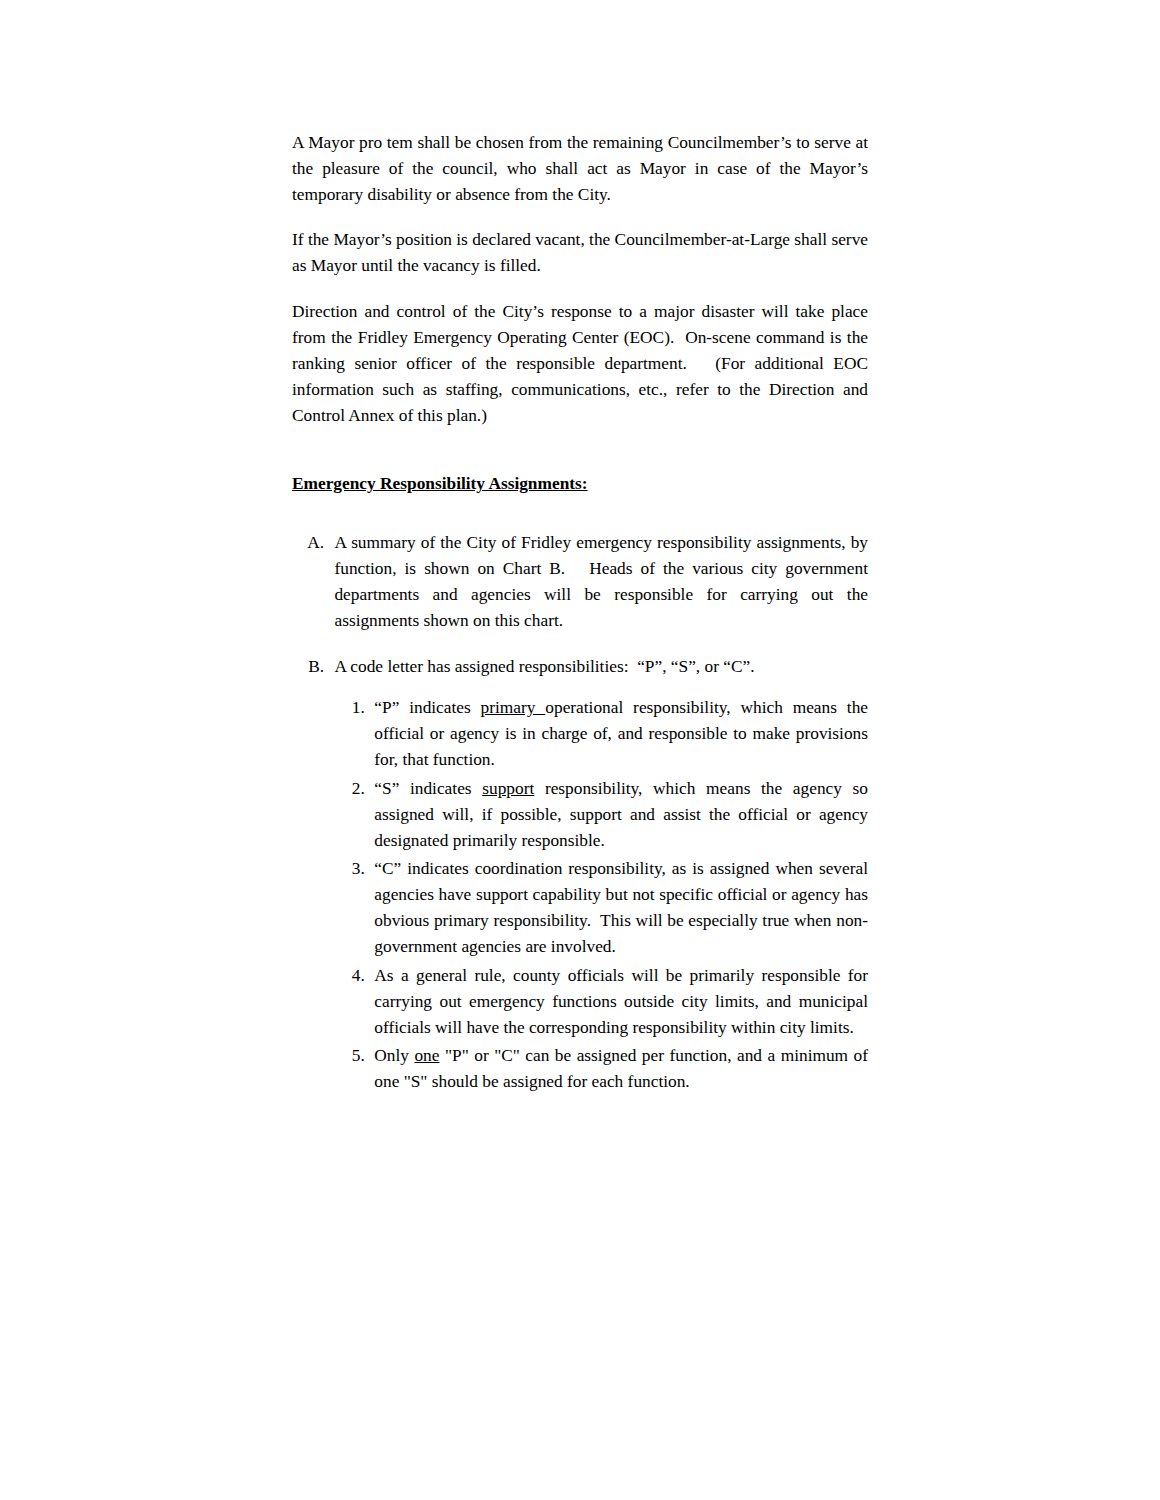A Mayor pro tem shall be chosen from the remaining Councilmember’s to serve at the pleasure of the council, who shall act as Mayor in case of the Mayor’s temporary disability or absence from the City.
If the Mayor’s position is declared vacant, the Councilmember-at-Large shall serve as Mayor until the vacancy is filled.
Direction and control of the City’s response to a major disaster will take place from the Fridley Emergency Operating Center (EOC). On-scene command is the ranking senior officer of the responsible department. (For additional EOC information such as staffing, communications, etc., refer to the Direction and Control Annex of this plan.)
Emergency Responsibility Assignments:
A summary of the City of Fridley emergency responsibility assignments, by function, is shown on Chart B. Heads of the various city government departments and agencies will be responsible for carrying out the assignments shown on this chart.
A code letter has assigned responsibilities: “P”, “S”, or “C”.
“P” indicates primary operational responsibility, which means the official or agency is in charge of, and responsible to make provisions for, that function.
“S” indicates support responsibility, which means the agency so assigned will, if possible, support and assist the official or agency designated primarily responsible.
“C” indicates coordination responsibility, as is assigned when several agencies have support capability but not specific official or agency has obvious primary responsibility. This will be especially true when non-government agencies are involved.
As a general rule, county officials will be primarily responsible for carrying out emergency functions outside city limits, and municipal officials will have the corresponding responsibility within city limits.
Only one "P" or "C" can be assigned per function, and a minimum of one "S" should be assigned for each function.